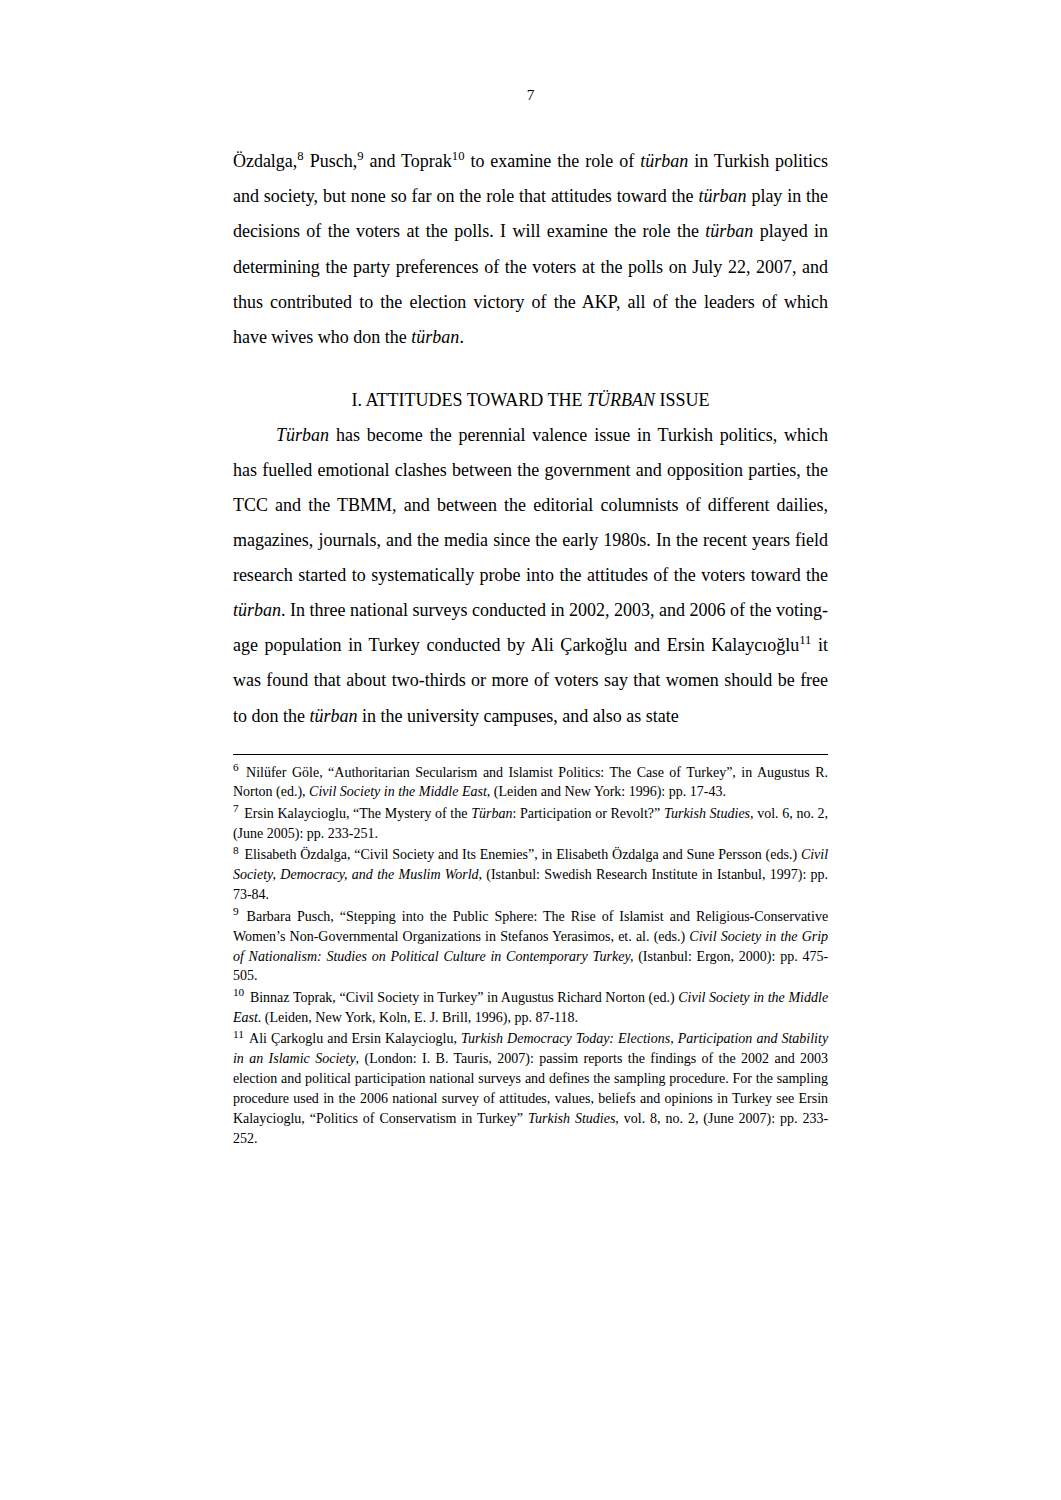7
Özdalga,8 Pusch,9 and Toprak10 to examine the role of türban in Turkish politics and society, but none so far on the role that attitudes toward the türban play in the decisions of the voters at the polls. I will examine the role the türban played in determining the party preferences of the voters at the polls on July 22, 2007, and thus contributed to the election victory of the AKP, all of the leaders of which have wives who don the türban.
I. ATTITUDES TOWARD THE TÜRBAN ISSUE
Türban has become the perennial valence issue in Turkish politics, which has fuelled emotional clashes between the government and opposition parties, the TCC and the TBMM, and between the editorial columnists of different dailies, magazines, journals, and the media since the early 1980s. In the recent years field research started to systematically probe into the attitudes of the voters toward the türban. In three national surveys conducted in 2002, 2003, and 2006 of the voting-age population in Turkey conducted by Ali Çarkoğlu and Ersin Kalaycıoğlu11 it was found that about two-thirds or more of voters say that women should be free to don the türban in the university campuses, and also as state
6 Nilüfer Göle, “Authoritarian Secularism and Islamist Politics: The Case of Turkey”, in Augustus R. Norton (ed.), Civil Society in the Middle East, (Leiden and New York: 1996): pp. 17-43.
7 Ersin Kalaycioglu, “The Mystery of the Türban: Participation or Revolt?” Turkish Studies, vol. 6, no. 2, (June 2005): pp. 233-251.
8 Elisabeth Özdalga, “Civil Society and Its Enemies”, in Elisabeth Özdalga and Sune Persson (eds.) Civil Society, Democracy, and the Muslim World, (Istanbul: Swedish Research Institute in Istanbul, 1997): pp. 73-84.
9 Barbara Pusch, “Stepping into the Public Sphere: The Rise of Islamist and Religious-Conservative Women’s Non-Governmental Organizations in Stefanos Yerasimos, et. al. (eds.) Civil Society in the Grip of Nationalism: Studies on Political Culture in Contemporary Turkey, (Istanbul: Ergon, 2000): pp. 475-505.
10 Binnaz Toprak, “Civil Society in Turkey” in Augustus Richard Norton (ed.) Civil Society in the Middle East. (Leiden, New York, Koln, E. J. Brill, 1996), pp. 87-118.
11 Ali Çarkoglu and Ersin Kalaycioglu, Turkish Democracy Today: Elections, Participation and Stability in an Islamic Society, (London: I. B. Tauris, 2007): passim reports the findings of the 2002 and 2003 election and political participation national surveys and defines the sampling procedure. For the sampling procedure used in the 2006 national survey of attitudes, values, beliefs and opinions in Turkey see Ersin Kalaycioglu, “Politics of Conservatism in Turkey” Turkish Studies, vol. 8, no. 2, (June 2007): pp. 233-252.